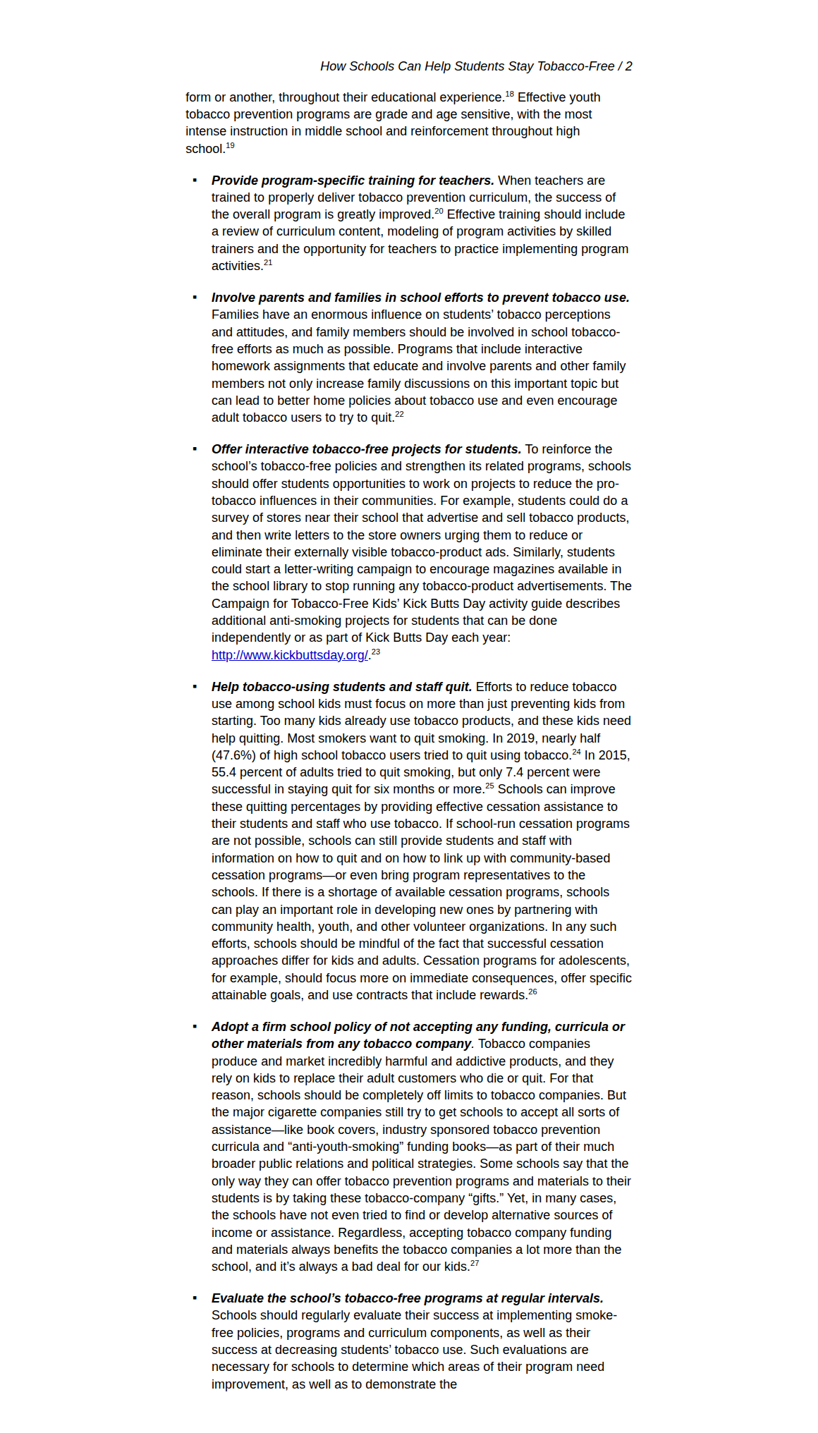How Schools Can Help Students Stay Tobacco-Free / 2
form or another, throughout their educational experience.18 Effective youth tobacco prevention programs are grade and age sensitive, with the most intense instruction in middle school and reinforcement throughout high school.19
Provide program-specific training for teachers. When teachers are trained to properly deliver tobacco prevention curriculum, the success of the overall program is greatly improved.20 Effective training should include a review of curriculum content, modeling of program activities by skilled trainers and the opportunity for teachers to practice implementing program activities.21
Involve parents and families in school efforts to prevent tobacco use. Families have an enormous influence on students’ tobacco perceptions and attitudes, and family members should be involved in school tobacco-free efforts as much as possible. Programs that include interactive homework assignments that educate and involve parents and other family members not only increase family discussions on this important topic but can lead to better home policies about tobacco use and even encourage adult tobacco users to try to quit.22
Offer interactive tobacco-free projects for students. To reinforce the school’s tobacco-free policies and strengthen its related programs, schools should offer students opportunities to work on projects to reduce the pro-tobacco influences in their communities. For example, students could do a survey of stores near their school that advertise and sell tobacco products, and then write letters to the store owners urging them to reduce or eliminate their externally visible tobacco-product ads. Similarly, students could start a letter-writing campaign to encourage magazines available in the school library to stop running any tobacco-product advertisements. The Campaign for Tobacco-Free Kids’ Kick Butts Day activity guide describes additional anti-smoking projects for students that can be done independently or as part of Kick Butts Day each year: http://www.kickbuttsday.org/.23
Help tobacco-using students and staff quit. Efforts to reduce tobacco use among school kids must focus on more than just preventing kids from starting. Too many kids already use tobacco products, and these kids need help quitting. Most smokers want to quit smoking. In 2019, nearly half (47.6%) of high school tobacco users tried to quit using tobacco.24 In 2015, 55.4 percent of adults tried to quit smoking, but only 7.4 percent were successful in staying quit for six months or more.25 Schools can improve these quitting percentages by providing effective cessation assistance to their students and staff who use tobacco. If school-run cessation programs are not possible, schools can still provide students and staff with information on how to quit and on how to link up with community-based cessation programs—or even bring program representatives to the schools. If there is a shortage of available cessation programs, schools can play an important role in developing new ones by partnering with community health, youth, and other volunteer organizations. In any such efforts, schools should be mindful of the fact that successful cessation approaches differ for kids and adults. Cessation programs for adolescents, for example, should focus more on immediate consequences, offer specific attainable goals, and use contracts that include rewards.26
Adopt a firm school policy of not accepting any funding, curricula or other materials from any tobacco company. Tobacco companies produce and market incredibly harmful and addictive products, and they rely on kids to replace their adult customers who die or quit. For that reason, schools should be completely off limits to tobacco companies. But the major cigarette companies still try to get schools to accept all sorts of assistance—like book covers, industry sponsored tobacco prevention curricula and “anti-youth-smoking” funding books—as part of their much broader public relations and political strategies. Some schools say that the only way they can offer tobacco prevention programs and materials to their students is by taking these tobacco-company “gifts.” Yet, in many cases, the schools have not even tried to find or develop alternative sources of income or assistance. Regardless, accepting tobacco company funding and materials always benefits the tobacco companies a lot more than the school, and it’s always a bad deal for our kids.27
Evaluate the school’s tobacco-free programs at regular intervals. Schools should regularly evaluate their success at implementing smoke-free policies, programs and curriculum components, as well as their success at decreasing students’ tobacco use. Such evaluations are necessary for schools to determine which areas of their program need improvement, as well as to demonstrate the